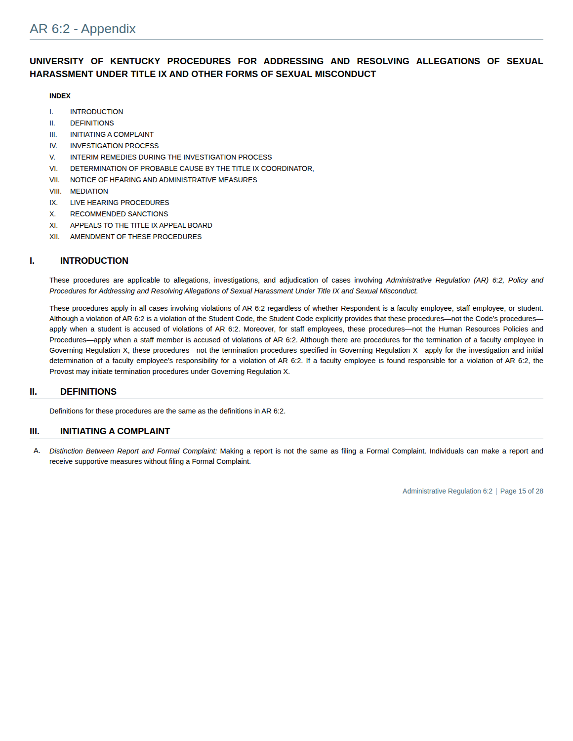AR 6:2 - Appendix
University of Kentucky Procedures for Addressing and Resolving Allegations of Sexual Harassment Under Title IX and Other Forms of Sexual Misconduct
INDEX
I. INTRODUCTION
II. DEFINITIONS
III. INITIATING A COMPLAINT
IV. INVESTIGATION PROCESS
V. INTERIM REMEDIES DURING THE INVESTIGATION PROCESS
VI. DETERMINATION OF PROBABLE CAUSE BY THE TITLE IX COORDINATOR,
VII. NOTICE OF HEARING AND ADMINISTRATIVE MEASURES
VIII. MEDIATION
IX. LIVE HEARING PROCEDURES
X. RECOMMENDED SANCTIONS
XI. APPEALS TO THE TITLE IX APPEAL BOARD
XII. AMENDMENT OF THESE PROCEDURES
I. INTRODUCTION
These procedures are applicable to allegations, investigations, and adjudication of cases involving Administrative Regulation (AR) 6:2, Policy and Procedures for Addressing and Resolving Allegations of Sexual Harassment Under Title IX and Sexual Misconduct.
These procedures apply in all cases involving violations of AR 6:2 regardless of whether Respondent is a faculty employee, staff employee, or student. Although a violation of AR 6:2 is a violation of the Student Code, the Student Code explicitly provides that these procedures—not the Code’s procedures—apply when a student is accused of violations of AR 6:2. Moreover, for staff employees, these procedures—not the Human Resources Policies and Procedures—apply when a staff member is accused of violations of AR 6:2. Although there are procedures for the termination of a faculty employee in Governing Regulation X, these procedures—not the termination procedures specified in Governing Regulation X—apply for the investigation and initial determination of a faculty employee’s responsibility for a violation of AR 6:2. If a faculty employee is found responsible for a violation of AR 6:2, the Provost may initiate termination procedures under Governing Regulation X.
II. DEFINITIONS
Definitions for these procedures are the same as the definitions in AR 6:2.
III. INITIATING A COMPLAINT
A. Distinction Between Report and Formal Complaint: Making a report is not the same as filing a Formal Complaint. Individuals can make a report and receive supportive measures without filing a Formal Complaint.
Administrative Regulation 6:2|Page 15 of 28